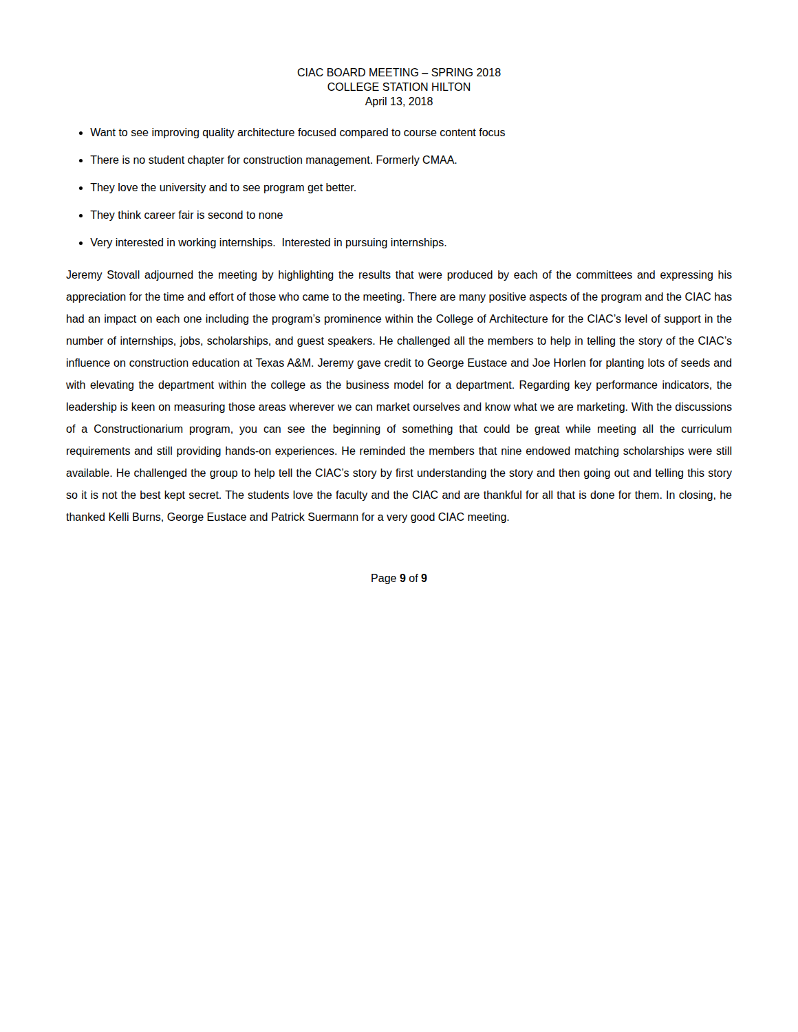CIAC BOARD MEETING – SPRING 2018
COLLEGE STATION HILTON
April 13, 2018
Want to see improving quality architecture focused compared to course content focus
There is no student chapter for construction management. Formerly CMAA.
They love the university and to see program get better.
They think career fair is second to none
Very interested in working internships. Interested in pursuing internships.
Jeremy Stovall adjourned the meeting by highlighting the results that were produced by each of the committees and expressing his appreciation for the time and effort of those who came to the meeting. There are many positive aspects of the program and the CIAC has had an impact on each one including the program’s prominence within the College of Architecture for the CIAC’s level of support in the number of internships, jobs, scholarships, and guest speakers. He challenged all the members to help in telling the story of the CIAC’s influence on construction education at Texas A&M. Jeremy gave credit to George Eustace and Joe Horlen for planting lots of seeds and with elevating the department within the college as the business model for a department. Regarding key performance indicators, the leadership is keen on measuring those areas wherever we can market ourselves and know what we are marketing. With the discussions of a Constructionarium program, you can see the beginning of something that could be great while meeting all the curriculum requirements and still providing hands-on experiences. He reminded the members that nine endowed matching scholarships were still available. He challenged the group to help tell the CIAC’s story by first understanding the story and then going out and telling this story so it is not the best kept secret. The students love the faculty and the CIAC and are thankful for all that is done for them. In closing, he thanked Kelli Burns, George Eustace and Patrick Suermann for a very good CIAC meeting.
Page 9 of 9